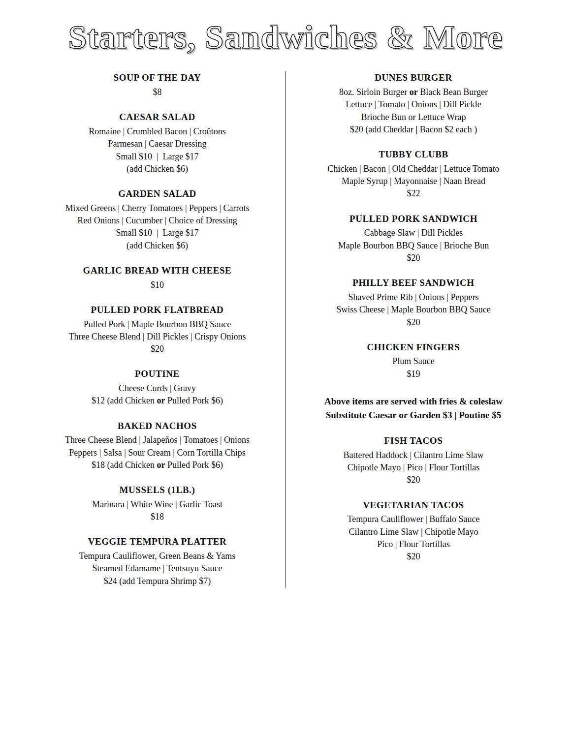Starters, Sandwiches & More
Soup of the Day
$8
Caesar Salad
Romaine | Crumbled Bacon | Croûtons
Parmesan | Caesar Dressing
Small $10 | Large $17
(add Chicken $6)
Garden Salad
Mixed Greens | Cherry Tomatoes | Peppers | Carrots
Red Onions | Cucumber | Choice of Dressing
Small $10 | Large $17
(add Chicken $6)
Garlic Bread with Cheese
$10
Pulled Pork Flatbread
Pulled Pork | Maple Bourbon BBQ Sauce
Three Cheese Blend | Dill Pickles | Crispy Onions
$20
Poutine
Cheese Curds | Gravy
$12 (add Chicken or Pulled Pork $6)
Baked Nachos
Three Cheese Blend | Jalapeños | Tomatoes | Onions
Peppers | Salsa | Sour Cream | Corn Tortilla Chips
$18 (add Chicken or Pulled Pork $6)
Mussels (1lb.)
Marinara | White Wine | Garlic Toast
$18
Veggie Tempura Platter
Tempura Cauliflower, Green Beans & Yams
Steamed Edamame | Tentsuyu Sauce
$24 (add Tempura Shrimp $7)
Dunes Burger
8oz. Sirloin Burger or Black Bean Burger
Lettuce | Tomato | Onions | Dill Pickle
Brioche Bun or Lettuce Wrap
$20 (add Cheddar | Bacon $2 each )
Tubby Clubb
Chicken | Bacon | Old Cheddar | Lettuce Tomato
Maple Syrup | Mayonnaise | Naan Bread
$22
Pulled Pork Sandwich
Cabbage Slaw | Dill Pickles
Maple Bourbon BBQ Sauce | Brioche Bun
$20
Philly Beef Sandwich
Shaved Prime Rib | Onions | Peppers
Swiss Cheese | Maple Bourbon BBQ Sauce
$20
Chicken Fingers
Plum Sauce
$19
Above items are served with fries & coleslaw
Substitute Caesar or Garden $3 | Poutine $5
Fish Tacos
Battered Haddock | Cilantro Lime Slaw
Chipotle Mayo | Pico | Flour Tortillas
$20
Vegetarian Tacos
Tempura Cauliflower | Buffalo Sauce
Cilantro Lime Slaw | Chipotle Mayo
Pico | Flour Tortillas
$20